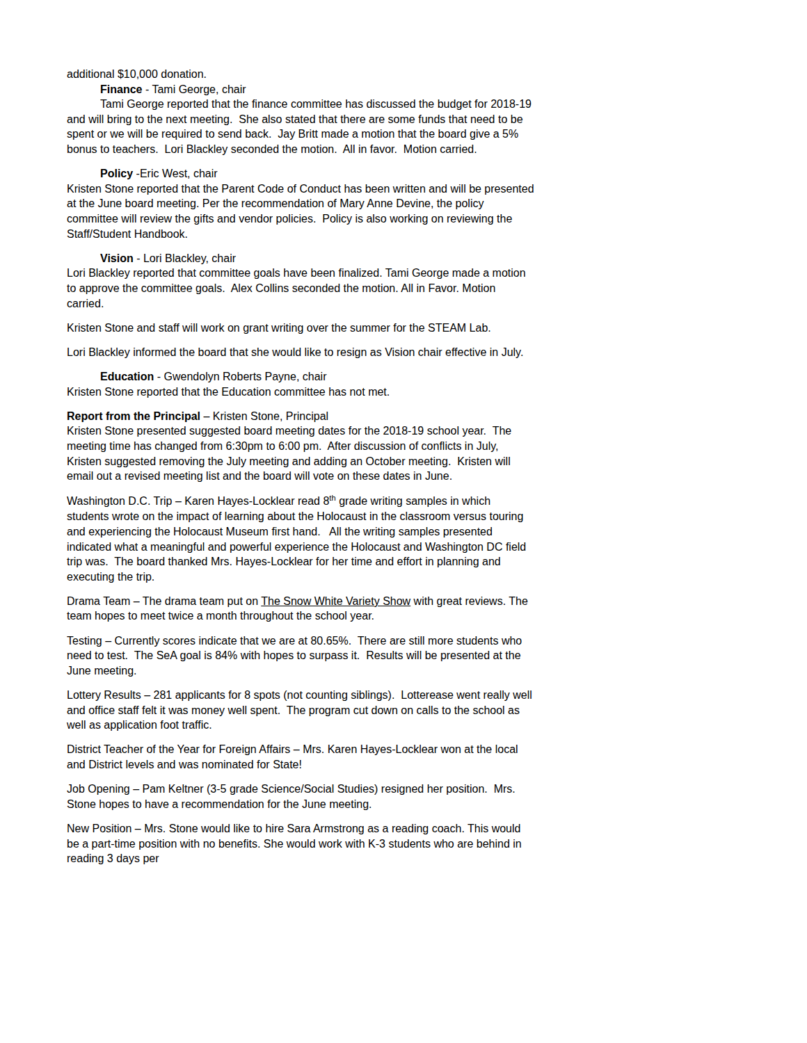additional $10,000 donation.
Finance - Tami George, chair
Tami George reported that the finance committee has discussed the budget for 2018-19 and will bring to the next meeting. She also stated that there are some funds that need to be spent or we will be required to send back. Jay Britt made a motion that the board give a 5% bonus to teachers. Lori Blackley seconded the motion. All in favor. Motion carried.
Policy -Eric West, chair
Kristen Stone reported that the Parent Code of Conduct has been written and will be presented at the June board meeting. Per the recommendation of Mary Anne Devine, the policy committee will review the gifts and vendor policies. Policy is also working on reviewing the Staff/Student Handbook.
Vision - Lori Blackley, chair
Lori Blackley reported that committee goals have been finalized. Tami George made a motion to approve the committee goals. Alex Collins seconded the motion. All in Favor. Motion carried.
Kristen Stone and staff will work on grant writing over the summer for the STEAM Lab.
Lori Blackley informed the board that she would like to resign as Vision chair effective in July.
Education - Gwendolyn Roberts Payne, chair
Kristen Stone reported that the Education committee has not met.
Report from the Principal – Kristen Stone, Principal
Kristen Stone presented suggested board meeting dates for the 2018-19 school year. The meeting time has changed from 6:30pm to 6:00 pm. After discussion of conflicts in July, Kristen suggested removing the July meeting and adding an October meeting. Kristen will email out a revised meeting list and the board will vote on these dates in June.
Washington D.C. Trip – Karen Hayes-Locklear read 8th grade writing samples in which students wrote on the impact of learning about the Holocaust in the classroom versus touring and experiencing the Holocaust Museum first hand. All the writing samples presented indicated what a meaningful and powerful experience the Holocaust and Washington DC field trip was. The board thanked Mrs. Hayes-Locklear for her time and effort in planning and executing the trip.
Drama Team – The drama team put on The Snow White Variety Show with great reviews. The team hopes to meet twice a month throughout the school year.
Testing – Currently scores indicate that we are at 80.65%. There are still more students who need to test. The SeA goal is 84% with hopes to surpass it. Results will be presented at the June meeting.
Lottery Results – 281 applicants for 8 spots (not counting siblings). Lotterease went really well and office staff felt it was money well spent. The program cut down on calls to the school as well as application foot traffic.
District Teacher of the Year for Foreign Affairs – Mrs. Karen Hayes-Locklear won at the local and District levels and was nominated for State!
Job Opening – Pam Keltner (3-5 grade Science/Social Studies) resigned her position. Mrs. Stone hopes to have a recommendation for the June meeting.
New Position – Mrs. Stone would like to hire Sara Armstrong as a reading coach. This would be a part-time position with no benefits. She would work with K-3 students who are behind in reading 3 days per